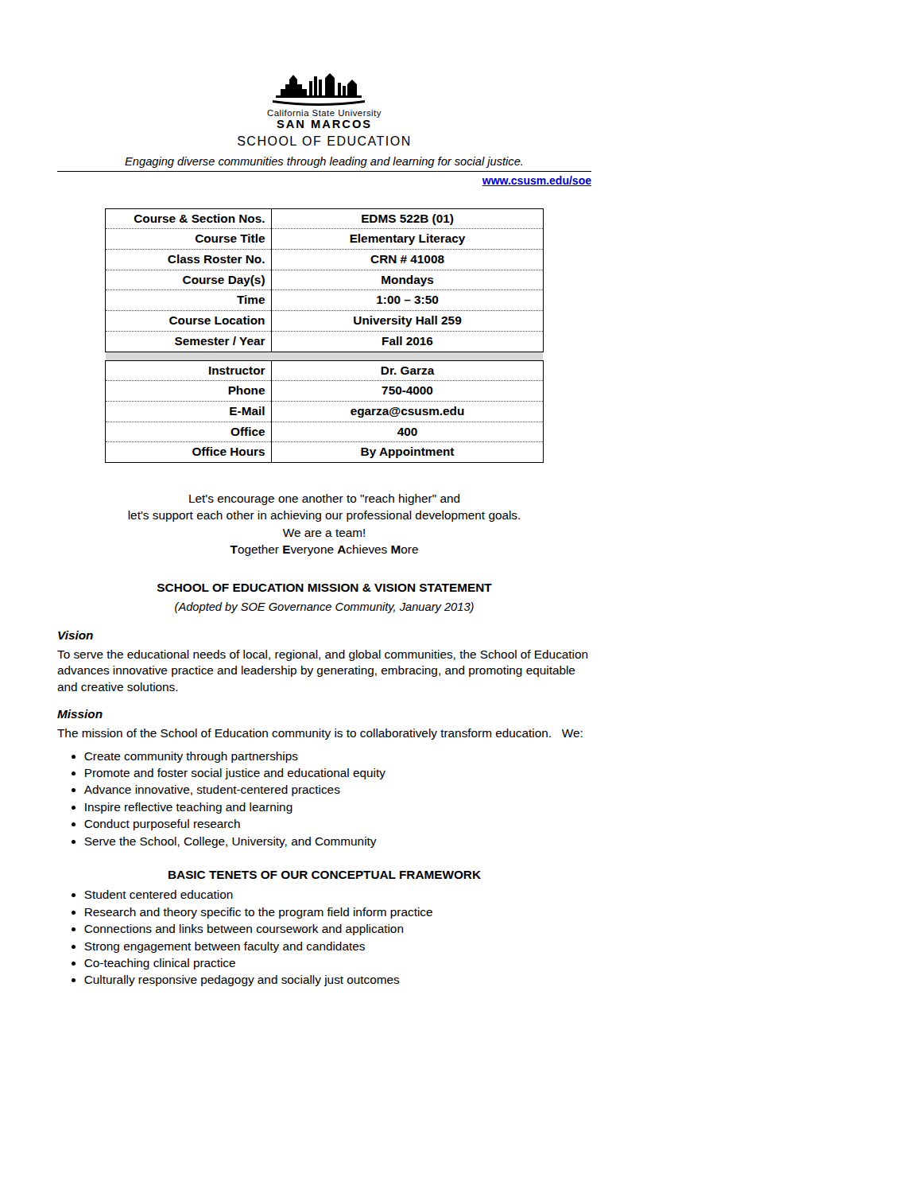California State University
SAN MARCOS
SCHOOL OF EDUCATION
Engaging diverse communities through leading and learning for social justice.
www.csusm.edu/soe
| Course & Section Nos. | EDMS 522B (01) |
| Course Title | Elementary Literacy |
| Class Roster No. | CRN # 41008 |
| Course Day(s) | Mondays |
| Time | 1:00 – 3:50 |
| Course Location | University Hall 259 |
| Semester / Year | Fall 2016 |
| Instructor | Dr. Garza |
| Phone | 750-4000 |
| E-Mail | egarza@csusm.edu |
| Office | 400 |
| Office Hours | By Appointment |
Let's encourage one another to "reach higher" and
let's support each other in achieving our professional development goals.
We are a team!
Together Everyone Achieves More
SCHOOL OF EDUCATION MISSION & VISION STATEMENT
(Adopted by SOE Governance Community, January 2013)
Vision
To serve the educational needs of local, regional, and global communities, the School of Education advances innovative practice and leadership by generating, embracing, and promoting equitable and creative solutions.
Mission
The mission of the School of Education community is to collaboratively transform education. We:
Create community through partnerships
Promote and foster social justice and educational equity
Advance innovative, student-centered practices
Inspire reflective teaching and learning
Conduct purposeful research
Serve the School, College, University, and Community
BASIC TENETS OF OUR CONCEPTUAL FRAMEWORK
Student centered education
Research and theory specific to the program field inform practice
Connections and links between coursework and application
Strong engagement between faculty and candidates
Co-teaching clinical practice
Culturally responsive pedagogy and socially just outcomes